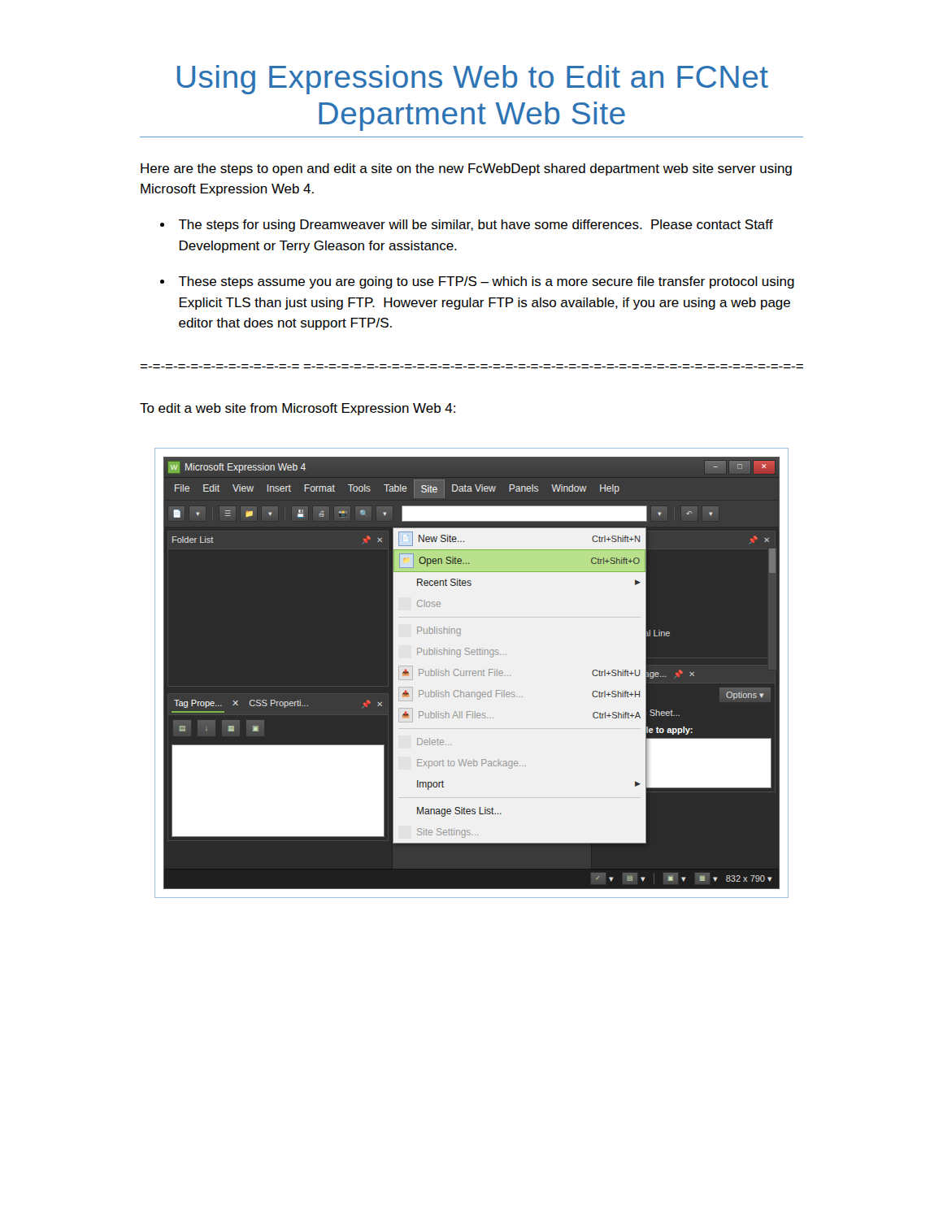Using Expressions Web to Edit an FCNet Department Web Site
Here are the steps to open and edit a site on the new FcWebDept shared department web site server using Microsoft Expression Web 4.
The steps for using Dreamweaver will be similar, but have some differences. Please contact Staff Development or Terry Gleason for assistance.
These steps assume you are going to use FTP/S – which is a more secure file transfer protocol using Explicit TLS than just using FTP. However regular FTP is also available, if you are using a web page editor that does not support FTP/S.
=-=-=-=-=-=-=-=-=-=-=-=-= =-=-=-=-=-=-=-=-=-=-=-=-=-=-=-=-=-=-=-=-=-=-=-=-=-=-=-=-=-=-=-=-=-=-=-=-=-=-=-=-=-=-=
To edit a web site from Microsoft Expression Web 4:
W Microsoft Expression Web 4 – □ ✕
File Edit View Insert Format Tools Table Site Data View Panels Window Help
📄 ▾ ☰ 📁 ▾ 💾 🖨 📸 🔍 ▾ ▾ ↶ ▾
Folder List 📌 ✕
Tag Prope... ✕ CSS Properti... 📌 ✕
▤ ↓ ▦ ▣
📄 New Site... Ctrl+Shift+N
📁 Open Site... Ctrl+Shift+O
Recent Sites ▶
Close
Publishing
Publishing Settings...
📤 Publish Current File... Ctrl+Shift+U
📤 Publish Changed Files... Ctrl+Shift+H
📤 Publish All Files... Ctrl+Shift+A
Delete...
Export to Web Package...
Import ▶
Manage Sites List...
Site Settings...
...box 📌 ✕
HTML
Tags
<div>
<span>
Break
Horizontal Line
Image
... ✕ Manage... 📌 ✕
...style... Options ▾
Attach Style Sheet...
...t CSS style to apply:
✓▾ ▤▾ ▣▾ ▦▾ 832 x 790▾